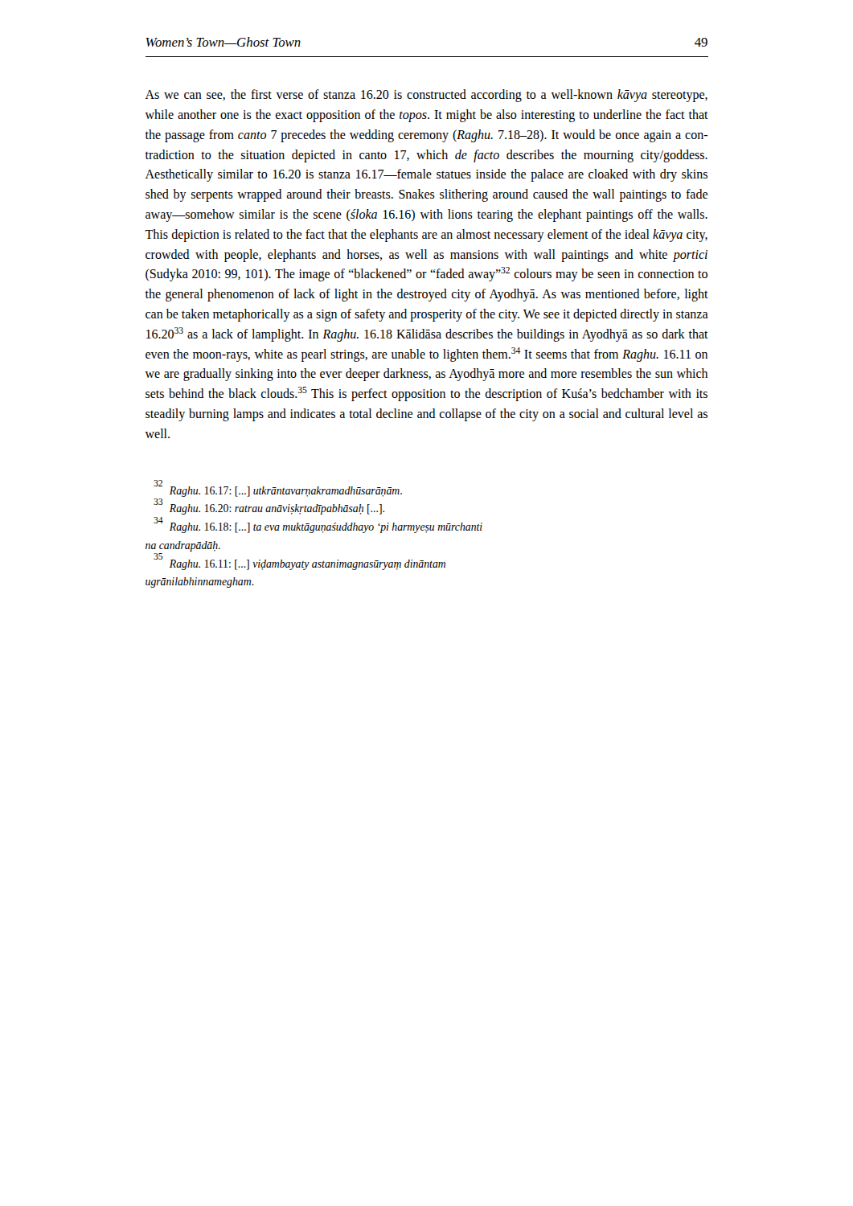Women’s Town—Ghost Town 49
As we can see, the first verse of stanza 16.20 is constructed according to a well-known kāvya stereotype, while another one is the exact opposition of the topos. It might be also interesting to underline the fact that the passage from canto 7 precedes the wedding ceremony (Raghu. 7.18–28). It would be once again a contradiction to the situation depicted in canto 17, which de facto describes the mourning city/goddess. Aesthetically similar to 16.20 is stanza 16.17—female statues inside the palace are cloaked with dry skins shed by serpents wrapped around their breasts. Snakes slithering around caused the wall paintings to fade away—somehow similar is the scene (śloka 16.16) with lions tearing the elephant paintings off the walls. This depiction is related to the fact that the elephants are an almost necessary element of the ideal kāvya city, crowded with people, elephants and horses, as well as mansions with wall paintings and white portici (Sudyka 2010: 99, 101). The image of “blackened” or “faded away”32 colours may be seen in connection to the general phenomenon of lack of light in the destroyed city of Ayodhyā. As was mentioned before, light can be taken metaphorically as a sign of safety and prosperity of the city. We see it depicted directly in stanza 16.2033 as a lack of lamplight. In Raghu. 16.18 Kālidāsa describes the buildings in Ayodhyā as so dark that even the moon-rays, white as pearl strings, are unable to lighten them.34 It seems that from Raghu. 16.11 on we are gradually sinking into the ever deeper darkness, as Ayodhyā more and more resembles the sun which sets behind the black clouds.35 This is perfect opposition to the description of Kuśa’s bedchamber with its steadily burning lamps and indicates a total decline and collapse of the city on a social and cultural level as well.
32Raghu. 16.17: [...] utkrāntavarṇakramadhūsarāṇām.
33Raghu. 16.20: ratrau anāviṣkṛtadīpabhāsaḥ [...].
34Raghu. 16.18: [...] ta eva muktāguṇaśuddhayo ‘pi harmyeṣu mūrchanti
na candrapādāḥ.
35Raghu. 16.11: [...] viḍambayaty astanimagnasūryaṃ dināntam
ugrānilabhinnamegham.